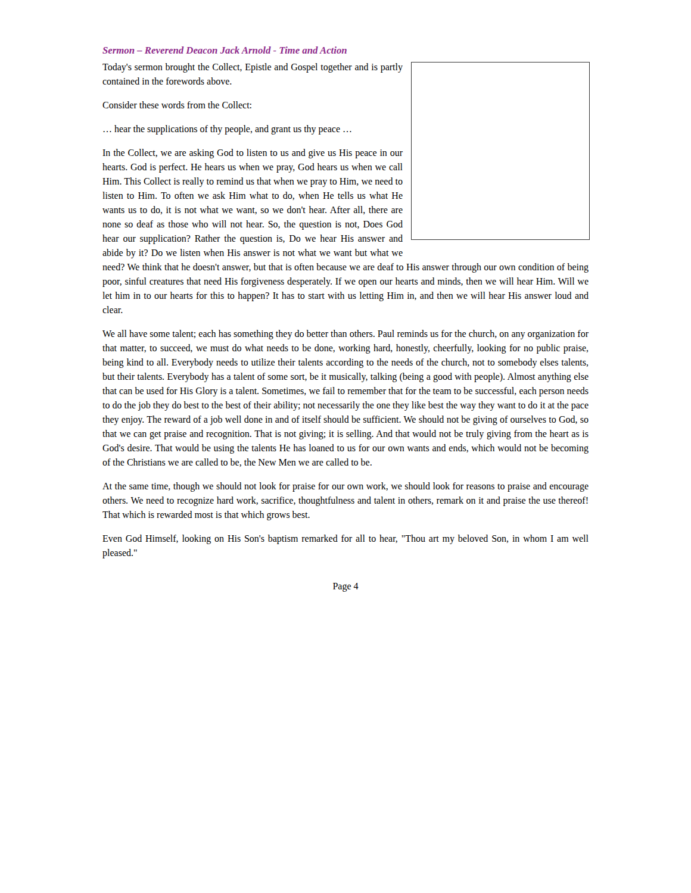Sermon – Reverend Deacon Jack Arnold - Time and Action
Today's sermon brought the Collect, Epistle and Gospel together and is partly contained in the forewords above.
Consider these words from the Collect:
… hear the supplications of thy people, and grant us thy peace …
In the Collect, we are asking God to listen to us and give us His peace in our hearts. God is perfect. He hears us when we pray, God hears us when we call Him. This Collect is really to remind us that when we pray to Him, we need to listen to Him. To often we ask Him what to do, when He tells us what He wants us to do, it is not what we want, so we don't hear. After all, there are none so deaf as those who will not hear. So, the question is not, Does God hear our supplication? Rather the question is, Do we hear His answer and abide by it? Do we listen when His answer is not what we want but what we need? We think that he doesn't answer, but that is often because we are deaf to His answer through our own condition of being poor, sinful creatures that need His forgiveness desperately. If we open our hearts and minds, then we will hear Him. Will we let him in to our hearts for this to happen? It has to start with us letting Him in, and then we will hear His answer loud and clear.
We all have some talent; each has something they do better than others. Paul reminds us for the church, on any organization for that matter, to succeed, we must do what needs to be done, working hard, honestly, cheerfully, looking for no public praise, being kind to all. Everybody needs to utilize their talents according to the needs of the church, not to somebody elses talents, but their talents. Everybody has a talent of some sort, be it musically, talking (being a good with people). Almost anything else that can be used for His Glory is a talent. Sometimes, we fail to remember that for the team to be successful, each person needs to do the job they do best to the best of their ability; not necessarily the one they like best the way they want to do it at the pace they enjoy. The reward of a job well done in and of itself should be sufficient. We should not be giving of ourselves to God, so that we can get praise and recognition. That is not giving; it is selling. And that would not be truly giving from the heart as is God's desire. That would be using the talents He has loaned to us for our own wants and ends, which would not be becoming of the Christians we are called to be, the New Men we are called to be.
At the same time, though we should not look for praise for our own work, we should look for reasons to praise and encourage others. We need to recognize hard work, sacrifice, thoughtfulness and talent in others, remark on it and praise the use thereof! That which is rewarded most is that which grows best.
Even God Himself, looking on His Son's baptism remarked for all to hear, "Thou art my beloved Son, in whom I am well pleased."
Page 4